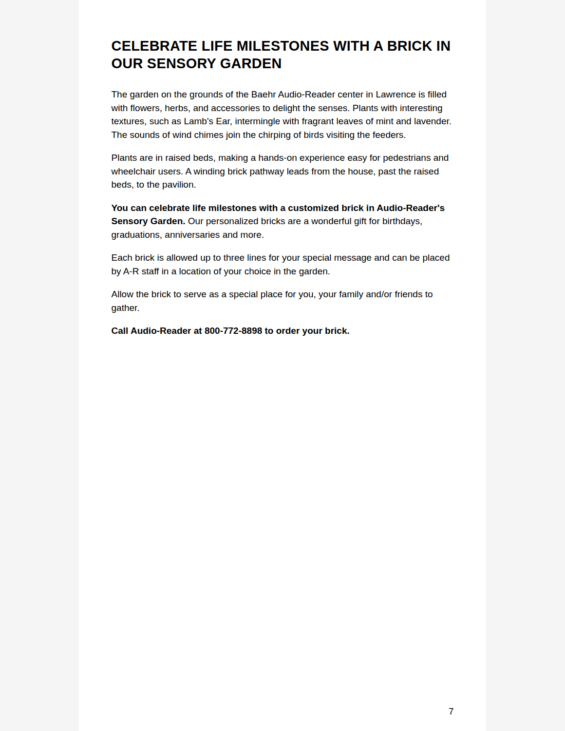Celebrate Life Milestones with a Brick in Our Sensory Garden
The garden on the grounds of the Baehr Audio-Reader center in Lawrence is filled with flowers, herbs, and accessories to delight the senses. Plants with interesting textures, such as Lamb's Ear, intermingle with fragrant leaves of mint and lavender. The sounds of wind chimes join the chirping of birds visiting the feeders.
Plants are in raised beds, making a hands-on experience easy for pedestrians and wheelchair users. A winding brick pathway leads from the house, past the raised beds, to the pavilion.
You can celebrate life milestones with a customized brick in Audio-Reader's Sensory Garden. Our personalized bricks are a wonderful gift for birthdays, graduations, anniversaries and more.
Each brick is allowed up to three lines for your special message and can be placed by A-R staff in a location of your choice in the garden.
Allow the brick to serve as a special place for you, your family and/or friends to gather.
Call Audio-Reader at 800-772-8898 to order your brick.
7